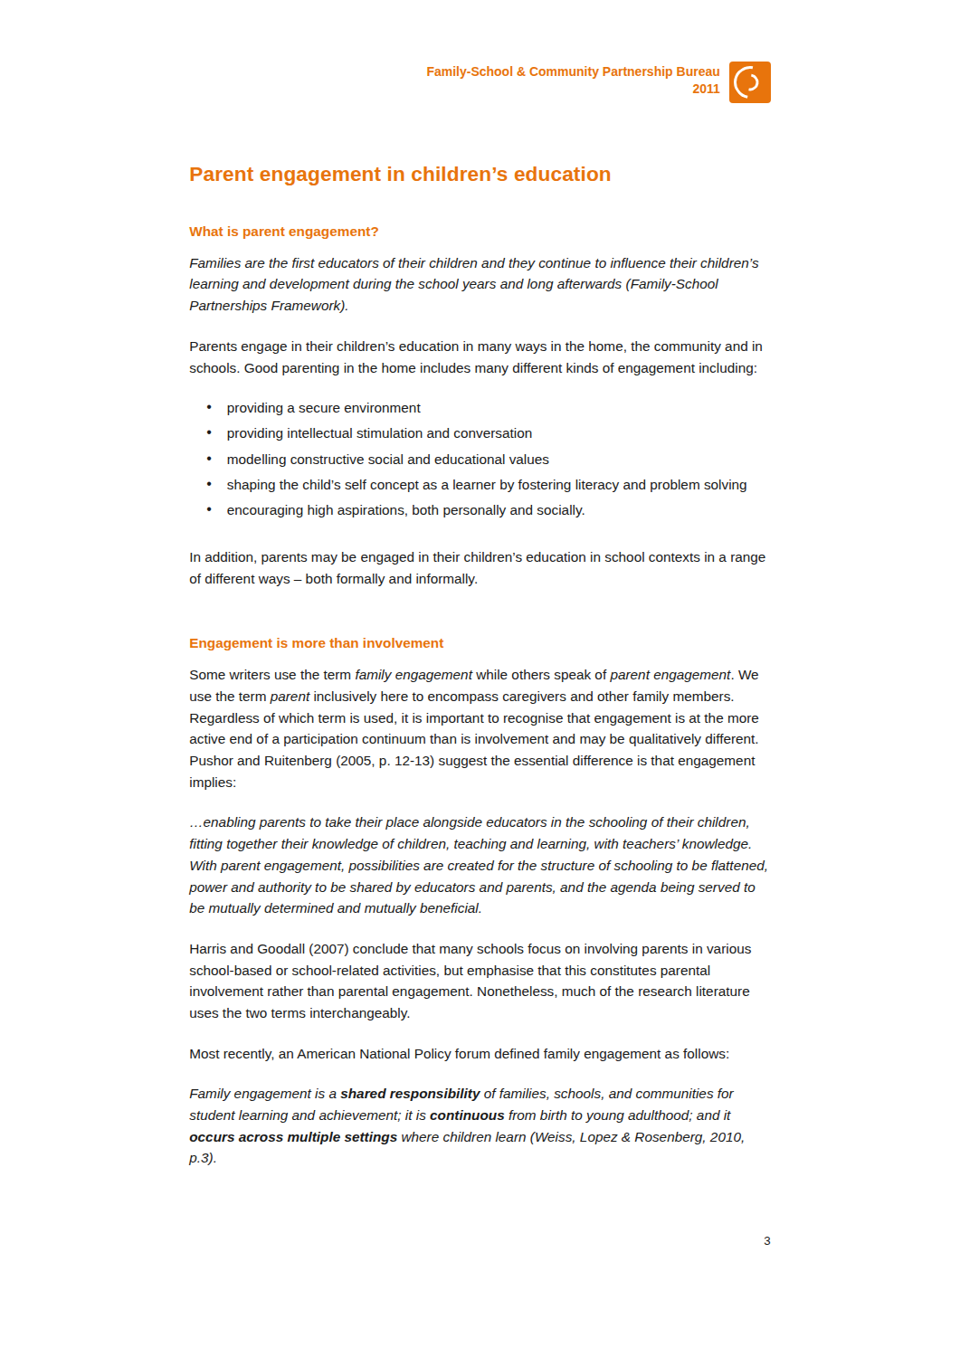Family-School & Community Partnership Bureau
2011
Parent engagement in children’s education
What is parent engagement?
Families are the first educators of their children and they continue to influence their children’s learning and development during the school years and long afterwards (Family-School Partnerships Framework).
Parents engage in their children’s education in many ways in the home, the community and in schools. Good parenting in the home includes many different kinds of engagement including:
providing a secure environment
providing intellectual stimulation and conversation
modelling constructive social and educational values
shaping the child’s self concept as a learner by fostering literacy and problem solving
encouraging high aspirations, both personally and socially.
In addition, parents may be engaged in their children’s education in school contexts in a range of different ways – both formally and informally.
Engagement is more than involvement
Some writers use the term family engagement while others speak of parent engagement. We use the term parent inclusively here to encompass caregivers and other family members. Regardless of which term is used, it is important to recognise that engagement is at the more active end of a participation continuum than is involvement and may be qualitatively different. Pushor and Ruitenberg (2005, p. 12-13) suggest the essential difference is that engagement implies:
…enabling parents to take their place alongside educators in the schooling of their children, fitting together their knowledge of children, teaching and learning, with teachers’ knowledge. With parent engagement, possibilities are created for the structure of schooling to be flattened, power and authority to be shared by educators and parents, and the agenda being served to be mutually determined and mutually beneficial.
Harris and Goodall (2007) conclude that many schools focus on involving parents in various school-based or school-related activities, but emphasise that this constitutes parental involvement rather than parental engagement. Nonetheless, much of the research literature uses the two terms interchangeably.
Most recently, an American National Policy forum defined family engagement as follows:
Family engagement is a shared responsibility of families, schools, and communities for student learning and achievement; it is continuous from birth to young adulthood; and it occurs across multiple settings where children learn (Weiss, Lopez & Rosenberg, 2010, p.3).
3